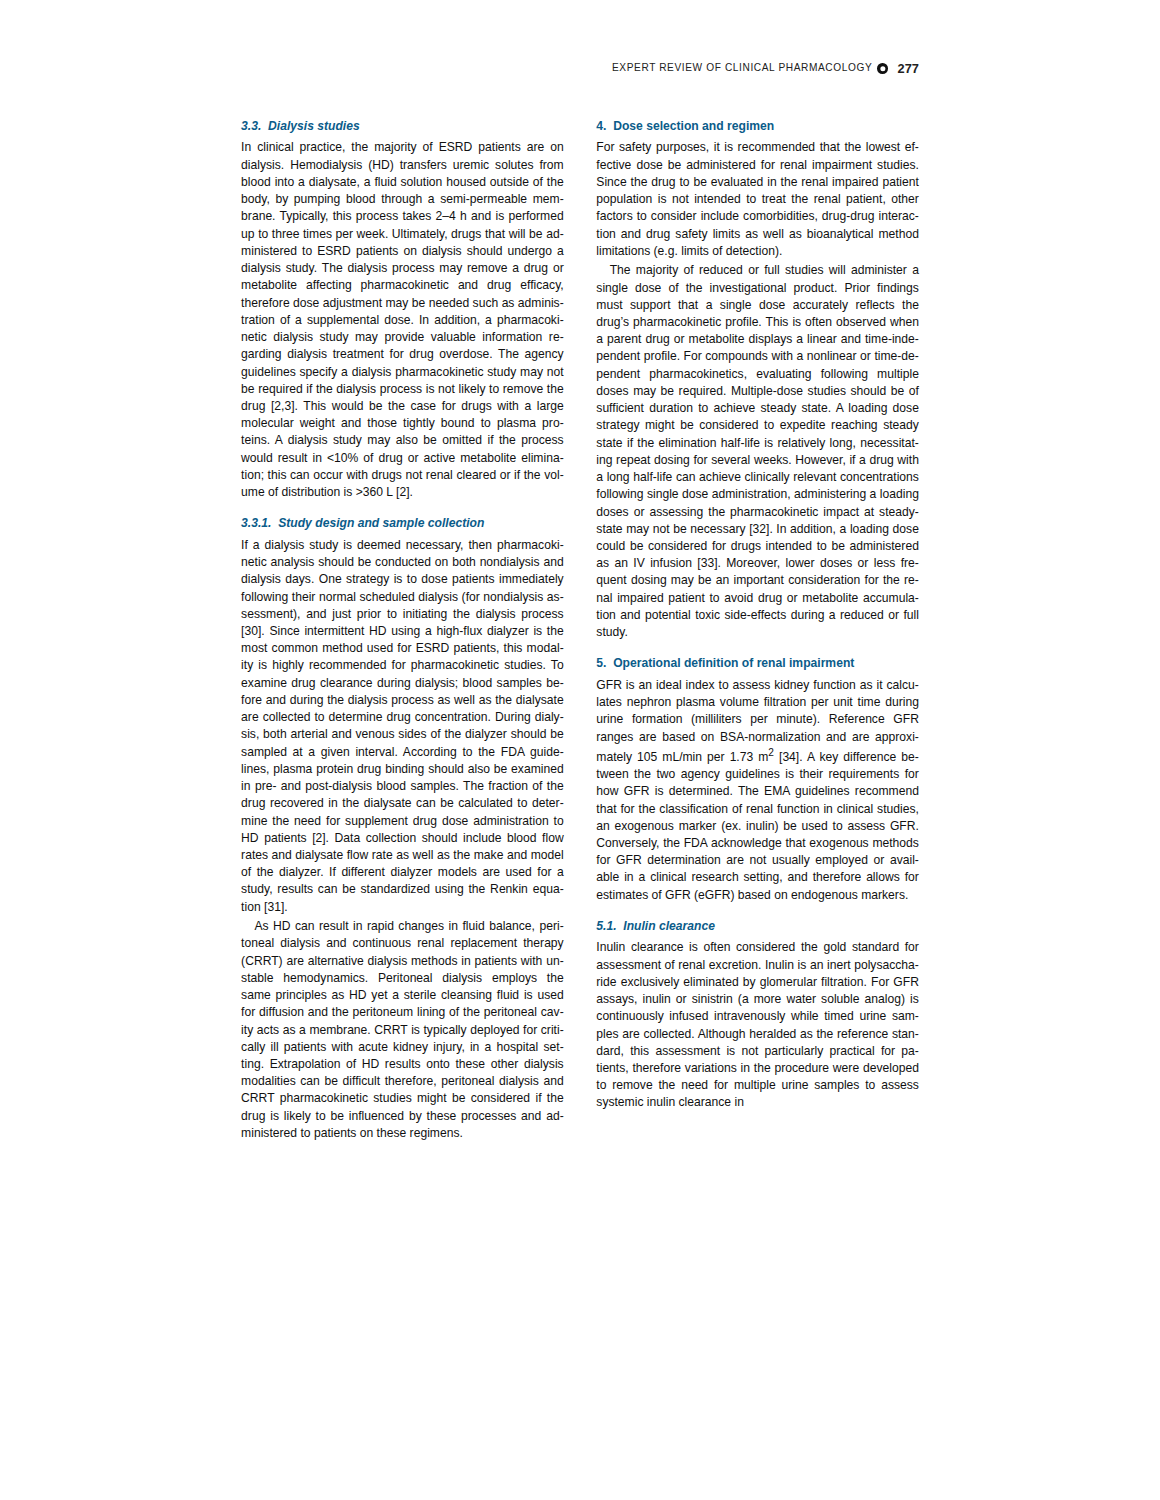Expert Review of Clinical Pharmacology 277
3.3. Dialysis studies
In clinical practice, the majority of ESRD patients are on dialysis. Hemodialysis (HD) transfers uremic solutes from blood into a dialysate, a fluid solution housed outside of the body, by pumping blood through a semi-permeable membrane. Typically, this process takes 2–4 h and is performed up to three times per week. Ultimately, drugs that will be administered to ESRD patients on dialysis should undergo a dialysis study. The dialysis process may remove a drug or metabolite affecting pharmacokinetic and drug efficacy, therefore dose adjustment may be needed such as administration of a supplemental dose. In addition, a pharmacokinetic dialysis study may provide valuable information regarding dialysis treatment for drug overdose. The agency guidelines specify a dialysis pharmacokinetic study may not be required if the dialysis process is not likely to remove the drug [2,3]. This would be the case for drugs with a large molecular weight and those tightly bound to plasma proteins. A dialysis study may also be omitted if the process would result in <10% of drug or active metabolite elimination; this can occur with drugs not renal cleared or if the volume of distribution is >360 L [2].
3.3.1. Study design and sample collection
If a dialysis study is deemed necessary, then pharmacokinetic analysis should be conducted on both nondialysis and dialysis days. One strategy is to dose patients immediately following their normal scheduled dialysis (for nondialysis assessment), and just prior to initiating the dialysis process [30]. Since intermittent HD using a high-flux dialyzer is the most common method used for ESRD patients, this modality is highly recommended for pharmacokinetic studies. To examine drug clearance during dialysis; blood samples before and during the dialysis process as well as the dialysate are collected to determine drug concentration. During dialysis, both arterial and venous sides of the dialyzer should be sampled at a given interval. According to the FDA guidelines, plasma protein drug binding should also be examined in pre- and post-dialysis blood samples. The fraction of the drug recovered in the dialysate can be calculated to determine the need for supplement drug dose administration to HD patients [2]. Data collection should include blood flow rates and dialysate flow rate as well as the make and model of the dialyzer. If different dialyzer models are used for a study, results can be standardized using the Renkin equation [31].
As HD can result in rapid changes in fluid balance, peritoneal dialysis and continuous renal replacement therapy (CRRT) are alternative dialysis methods in patients with unstable hemodynamics. Peritoneal dialysis employs the same principles as HD yet a sterile cleansing fluid is used for diffusion and the peritoneum lining of the peritoneal cavity acts as a membrane. CRRT is typically deployed for critically ill patients with acute kidney injury, in a hospital setting. Extrapolation of HD results onto these other dialysis modalities can be difficult therefore, peritoneal dialysis and CRRT pharmacokinetic studies might be considered if the drug is likely to be influenced by these processes and administered to patients on these regimens.
4. Dose selection and regimen
For safety purposes, it is recommended that the lowest effective dose be administered for renal impairment studies. Since the drug to be evaluated in the renal impaired patient population is not intended to treat the renal patient, other factors to consider include comorbidities, drug-drug interaction and drug safety limits as well as bioanalytical method limitations (e.g. limits of detection).
The majority of reduced or full studies will administer a single dose of the investigational product. Prior findings must support that a single dose accurately reflects the drug’s pharmacokinetic profile. This is often observed when a parent drug or metabolite displays a linear and time-independent profile. For compounds with a nonlinear or time-dependent pharmacokinetics, evaluating following multiple doses may be required. Multiple-dose studies should be of sufficient duration to achieve steady state. A loading dose strategy might be considered to expedite reaching steady state if the elimination half-life is relatively long, necessitating repeat dosing for several weeks. However, if a drug with a long half-life can achieve clinically relevant concentrations following single dose administration, administering a loading doses or assessing the pharmacokinetic impact at steady-state may not be necessary [32]. In addition, a loading dose could be considered for drugs intended to be administered as an IV infusion [33]. Moreover, lower doses or less frequent dosing may be an important consideration for the renal impaired patient to avoid drug or metabolite accumulation and potential toxic side-effects during a reduced or full study.
5. Operational definition of renal impairment
GFR is an ideal index to assess kidney function as it calculates nephron plasma volume filtration per unit time during urine formation (milliliters per minute). Reference GFR ranges are based on BSA-normalization and are approximately 105 mL/min per 1.73 m2 [34]. A key difference between the two agency guidelines is their requirements for how GFR is determined. The EMA guidelines recommend that for the classification of renal function in clinical studies, an exogenous marker (ex. inulin) be used to assess GFR. Conversely, the FDA acknowledge that exogenous methods for GFR determination are not usually employed or available in a clinical research setting, and therefore allows for estimates of GFR (eGFR) based on endogenous markers.
5.1. Inulin clearance
Inulin clearance is often considered the gold standard for assessment of renal excretion. Inulin is an inert polysaccharide exclusively eliminated by glomerular filtration. For GFR assays, inulin or sinistrin (a more water soluble analog) is continuously infused intravenously while timed urine samples are collected. Although heralded as the reference standard, this assessment is not particularly practical for patients, therefore variations in the procedure were developed to remove the need for multiple urine samples to assess systemic inulin clearance in